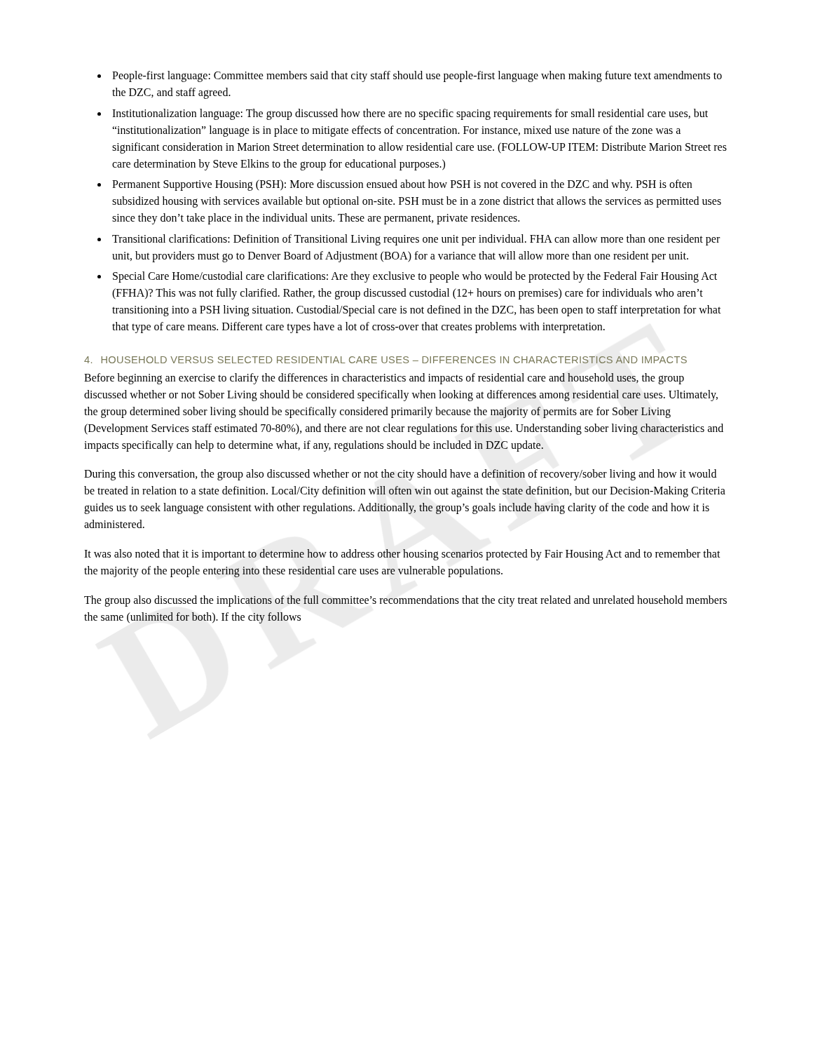DRAFT
People-first language: Committee members said that city staff should use people-first language when making future text amendments to the DZC, and staff agreed.
Institutionalization language: The group discussed how there are no specific spacing requirements for small residential care uses, but “institutionalization” language is in place to mitigate effects of concentration. For instance, mixed use nature of the zone was a significant consideration in Marion Street determination to allow residential care use. (FOLLOW-UP ITEM: Distribute Marion Street res care determination by Steve Elkins to the group for educational purposes.)
Permanent Supportive Housing (PSH): More discussion ensued about how PSH is not covered in the DZC and why. PSH is often subsidized housing with services available but optional on-site. PSH must be in a zone district that allows the services as permitted uses since they don’t take place in the individual units. These are permanent, private residences.
Transitional clarifications: Definition of Transitional Living requires one unit per individual. FHA can allow more than one resident per unit, but providers must go to Denver Board of Adjustment (BOA) for a variance that will allow more than one resident per unit.
Special Care Home/custodial care clarifications: Are they exclusive to people who would be protected by the Federal Fair Housing Act (FFHA)? This was not fully clarified. Rather, the group discussed custodial (12+ hours on premises) care for individuals who aren’t transitioning into a PSH living situation. Custodial/Special care is not defined in the DZC, has been open to staff interpretation for what that type of care means. Different care types have a lot of cross-over that creates problems with interpretation.
4. Household versus selected residential care uses – differences in characteristics and impacts
Before beginning an exercise to clarify the differences in characteristics and impacts of residential care and household uses, the group discussed whether or not Sober Living should be considered specifically when looking at differences among residential care uses. Ultimately, the group determined sober living should be specifically considered primarily because the majority of permits are for Sober Living (Development Services staff estimated 70-80%), and there are not clear regulations for this use. Understanding sober living characteristics and impacts specifically can help to determine what, if any, regulations should be included in DZC update.
During this conversation, the group also discussed whether or not the city should have a definition of recovery/sober living and how it would be treated in relation to a state definition. Local/City definition will often win out against the state definition, but our Decision-Making Criteria guides us to seek language consistent with other regulations. Additionally, the group’s goals include having clarity of the code and how it is administered.
It was also noted that it is important to determine how to address other housing scenarios protected by Fair Housing Act and to remember that the majority of the people entering into these residential care uses are vulnerable populations.
The group also discussed the implications of the full committee’s recommendations that the city treat related and unrelated household members the same (unlimited for both). If the city follows